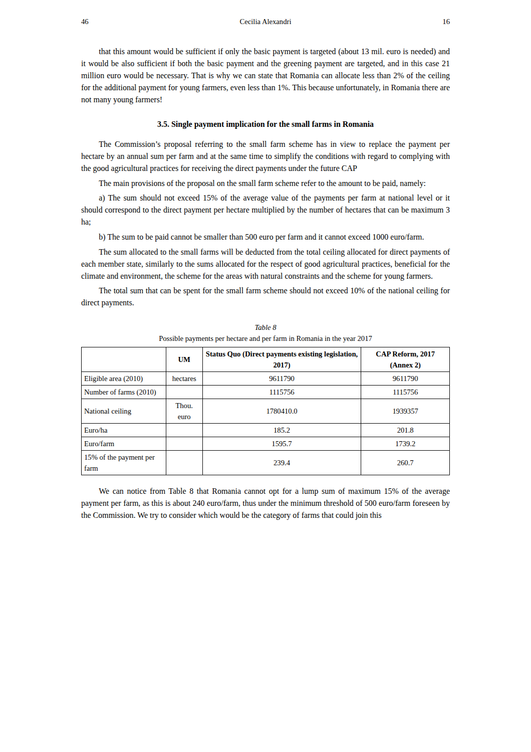46 Cecilia Alexandri 16
that this amount would be sufficient if only the basic payment is targeted (about 13 mil. euro is needed) and it would be also sufficient if both the basic payment and the greening payment are targeted, and in this case 21 million euro would be necessary. That is why we can state that Romania can allocate less than 2% of the ceiling for the additional payment for young farmers, even less than 1%. This because unfortunately, in Romania there are not many young farmers!
3.5. Single payment implication for the small farms in Romania
The Commission’s proposal referring to the small farm scheme has in view to replace the payment per hectare by an annual sum per farm and at the same time to simplify the conditions with regard to complying with the good agricultural practices for receiving the direct payments under the future CAP
The main provisions of the proposal on the small farm scheme refer to the amount to be paid, namely:
a) The sum should not exceed 15% of the average value of the payments per farm at national level or it should correspond to the direct payment per hectare multiplied by the number of hectares that can be maximum 3 ha;
b) The sum to be paid cannot be smaller than 500 euro per farm and it cannot exceed 1000 euro/farm.
The sum allocated to the small farms will be deducted from the total ceiling allocated for direct payments of each member state, similarly to the sums allocated for the respect of good agricultural practices, beneficial for the climate and environment, the scheme for the areas with natural constraints and the scheme for young farmers.
The total sum that can be spent for the small farm scheme should not exceed 10% of the national ceiling for direct payments.
Table 8 Possible payments per hectare and per farm in Romania in the year 2017
| | UM | Status Quo (Direct payments existing legislation, 2017) | CAP Reform, 2017 (Annex 2) |
| --- | --- | --- | --- |
| Eligible area (2010) | hectares | 9611790 | 9611790 |
| Number of farms (2010) | | 1115756 | 1115756 |
| National ceiling | Thou. euro | 1780410.0 | 1939357 |
| Euro/ha | | 185.2 | 201.8 |
| Euro/farm | | 1595.7 | 1739.2 |
| 15% of the payment per farm | | 239.4 | 260.7 |
We can notice from Table 8 that Romania cannot opt for a lump sum of maximum 15% of the average payment per farm, as this is about 240 euro/farm, thus under the minimum threshold of 500 euro/farm foreseen by the Commission. We try to consider which would be the category of farms that could join this